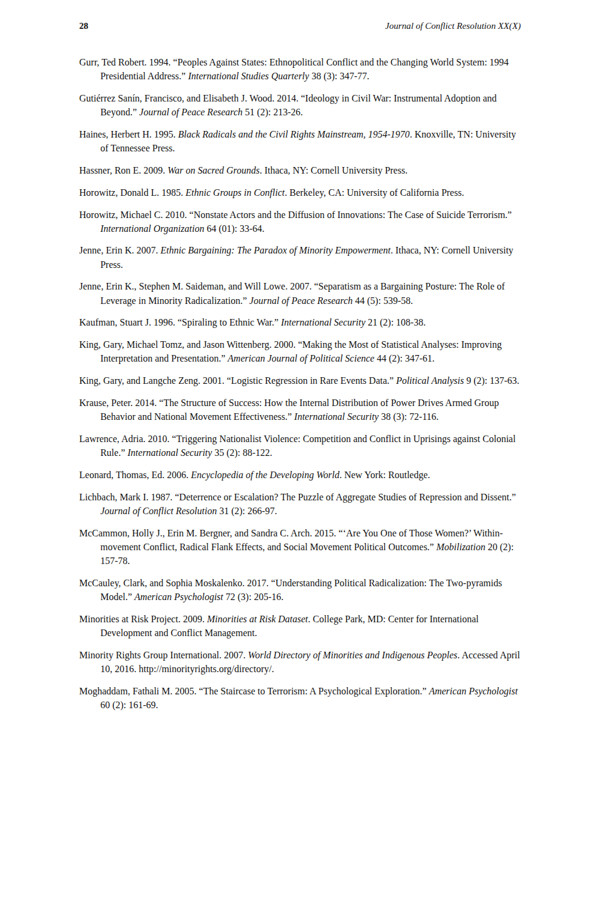28 Journal of Conflict Resolution XX(X)
Gurr, Ted Robert. 1994. “Peoples Against States: Ethnopolitical Conflict and the Changing World System: 1994 Presidential Address.” International Studies Quarterly 38 (3): 347-77.
Gutiérrez Sanín, Francisco, and Elisabeth J. Wood. 2014. “Ideology in Civil War: Instrumental Adoption and Beyond.” Journal of Peace Research 51 (2): 213-26.
Haines, Herbert H. 1995. Black Radicals and the Civil Rights Mainstream, 1954-1970. Knoxville, TN: University of Tennessee Press.
Hassner, Ron E. 2009. War on Sacred Grounds. Ithaca, NY: Cornell University Press.
Horowitz, Donald L. 1985. Ethnic Groups in Conflict. Berkeley, CA: University of California Press.
Horowitz, Michael C. 2010. “Nonstate Actors and the Diffusion of Innovations: The Case of Suicide Terrorism.” International Organization 64 (01): 33-64.
Jenne, Erin K. 2007. Ethnic Bargaining: The Paradox of Minority Empowerment. Ithaca, NY: Cornell University Press.
Jenne, Erin K., Stephen M. Saideman, and Will Lowe. 2007. “Separatism as a Bargaining Posture: The Role of Leverage in Minority Radicalization.” Journal of Peace Research 44 (5): 539-58.
Kaufman, Stuart J. 1996. “Spiraling to Ethnic War.” International Security 21 (2): 108-38.
King, Gary, Michael Tomz, and Jason Wittenberg. 2000. “Making the Most of Statistical Analyses: Improving Interpretation and Presentation.” American Journal of Political Science 44 (2): 347-61.
King, Gary, and Langche Zeng. 2001. “Logistic Regression in Rare Events Data.” Political Analysis 9 (2): 137-63.
Krause, Peter. 2014. “The Structure of Success: How the Internal Distribution of Power Drives Armed Group Behavior and National Movement Effectiveness.” International Security 38 (3): 72-116.
Lawrence, Adria. 2010. “Triggering Nationalist Violence: Competition and Conflict in Uprisings against Colonial Rule.” International Security 35 (2): 88-122.
Leonard, Thomas, Ed. 2006. Encyclopedia of the Developing World. New York: Routledge.
Lichbach, Mark I. 1987. “Deterrence or Escalation? The Puzzle of Aggregate Studies of Repression and Dissent.” Journal of Conflict Resolution 31 (2): 266-97.
McCammon, Holly J., Erin M. Bergner, and Sandra C. Arch. 2015. “‘Are You One of Those Women?’ Within-movement Conflict, Radical Flank Effects, and Social Movement Political Outcomes.” Mobilization 20 (2): 157-78.
McCauley, Clark, and Sophia Moskalenko. 2017. “Understanding Political Radicalization: The Two-pyramids Model.” American Psychologist 72 (3): 205-16.
Minorities at Risk Project. 2009. Minorities at Risk Dataset. College Park, MD: Center for International Development and Conflict Management.
Minority Rights Group International. 2007. World Directory of Minorities and Indigenous Peoples. Accessed April 10, 2016. http://minorityrights.org/directory/.
Moghaddam, Fathali M. 2005. “The Staircase to Terrorism: A Psychological Exploration.” American Psychologist 60 (2): 161-69.